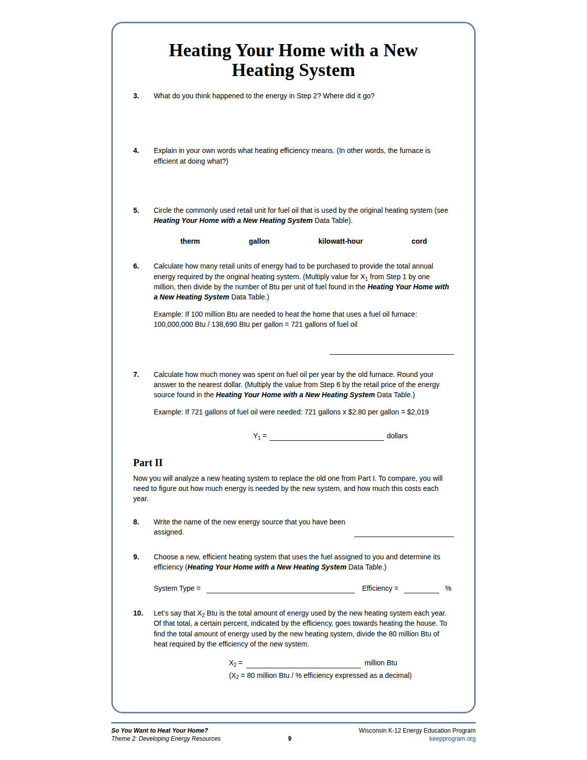Heating Your Home with a New
Heating System
3.
What do you think happened to the energy in Step 2? Where did it go?
4.
Explain in your own words what heating efficiency means. (In other words, the furnace is efficient at doing what?)
5.
Circle the commonly used retail unit for fuel oil that is used by the original heating system (see Heating Your Home with a New Heating System Data Table).
therm gallon kilowatt-hour cord
6.
Calculate how many retail units of energy had to be purchased to provide the total annual energy required by the original heating system. (Multiply value for X1 from Step 1 by one million, then divide by the number of Btu per unit of fuel found in the Heating Your Home with a New Heating System Data Table.)
Example: If 100 million Btu are needed to heat the home that uses a fuel oil furnace:
100,000,000 Btu / 138,690 Btu per gallon = 721 gallons of fuel oil
7.
Calculate how much money was spent on fuel oil per year by the old furnace. Round your answer to the nearest dollar. (Multiply the value from Step 6 by the retail price of the energy source found in the Heating Your Home with a New Heating System Data Table.)
Example: If 721 gallons of fuel oil were needed: 721 gallons x $2.80 per gallon = $2,019
Y1 = dollars
Part II
Now you will analyze a new heating system to replace the old one from Part I. To compare, you will need to figure out how much energy is needed by the new system, and how much this costs each year.
8.
Write the name of the new energy source that you have been assigned.
9.
Choose a new, efficient heating system that uses the fuel assigned to you and determine its efficiency (Heating Your Home with a New Heating System Data Table.)
System Type = Efficiency = %
10.
Let’s say that X2 Btu is the total amount of energy used by the new heating system each year. Of that total, a certain percent, indicated by the efficiency, goes towards heating the house. To find the total amount of energy used by the new heating system, divide the 80 million Btu of heat required by the efficiency of the new system.
X2 = million Btu
(X2 = 80 million Btu / % efficiency expressed as a decimal)
So You Want to Heat Your Home?
Theme 2: Developing Energy Resources
9
Wisconsin K-12 Energy Education Program
keepprogram.org